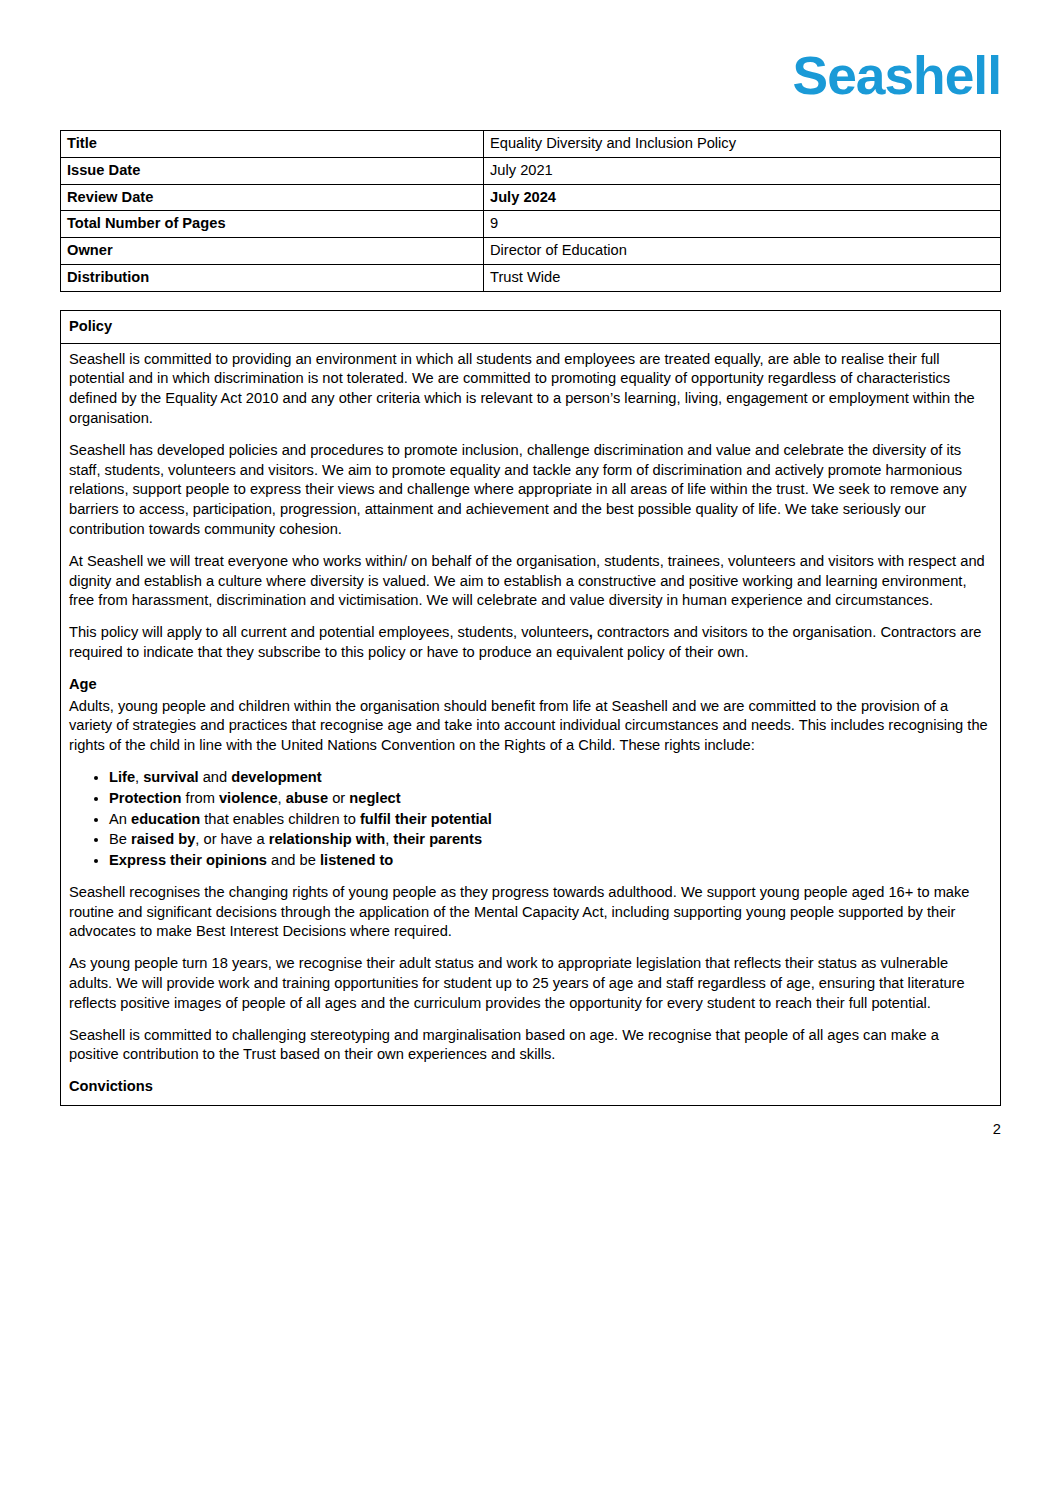Seashell
| Title | Equality Diversity and Inclusion Policy |
| Issue Date | July 2021 |
| Review Date | July 2024 |
| Total Number of Pages | 9 |
| Owner | Director of Education |
| Distribution | Trust Wide |
| Policy |
| Seashell is committed to providing an environment in which all students and employees are treated equally, are able to realise their full potential and in which discrimination is not tolerated. We are committed to promoting equality of opportunity regardless of characteristics defined by the Equality Act 2010 and any other criteria which is relevant to a person’s learning, living, engagement or employment within the organisation. Seashell has developed policies and procedures to promote inclusion, challenge discrimination and value and celebrate the diversity of its staff, students, volunteers and visitors. We aim to promote equality and tackle any form of discrimination and actively promote harmonious relations, support people to express their views and challenge where appropriate in all areas of life within the trust. We seek to remove any barriers to access, participation, progression, attainment and achievement and the best possible quality of life. We take seriously our contribution towards community cohesion. At Seashell we will treat everyone who works within/ on behalf of the organisation, students, trainees, volunteers and visitors with respect and dignity and establish a culture where diversity is valued. We aim to establish a constructive and positive working and learning environment, free from harassment, discrimination and victimisation. We will celebrate and value diversity in human experience and circumstances. This policy will apply to all current and potential employees, students, volunteers , contractors and visitors to the organisation. Contractors are required to indicate that they subscribe to this policy or have to produce an equivalent policy of their own. Age Adults, young people and children within the organisation should benefit from life at Seashell and we are committed to the provision of a variety of strategies and practices that recognise age and take into account individual circumstances and needs. This includes recognising the rights of the child in line with the United Nations Convention on the Rights of a Child. These rights include: Life , survival and development Protection from violence , abuse or neglect An education that enables children to fulfil their potential Be raised by , or have a relationship with , their parents Express their opinions and be listened to Seashell recognises the changing rights of young people as they progress towards adulthood. We support young people aged 16+ to make routine and significant decisions through the application of the Mental Capacity Act, including supporting young people supported by their advocates to make Best Interest Decisions where required. As young people turn 18 years, we recognise their adult status and work to appropriate legislation that reflects their status as vulnerable adults. We will provide work and training opportunities for student up to 25 years of age and staff regardless of age, ensuring that literature reflects positive images of people of all ages and the curriculum provides the opportunity for every student to reach their full potential. Seashell is committed to challenging stereotyping and marginalisation based on age. We recognise that people of all ages can make a positive contribution to the Trust based on their own experiences and skills. Convictions |
2